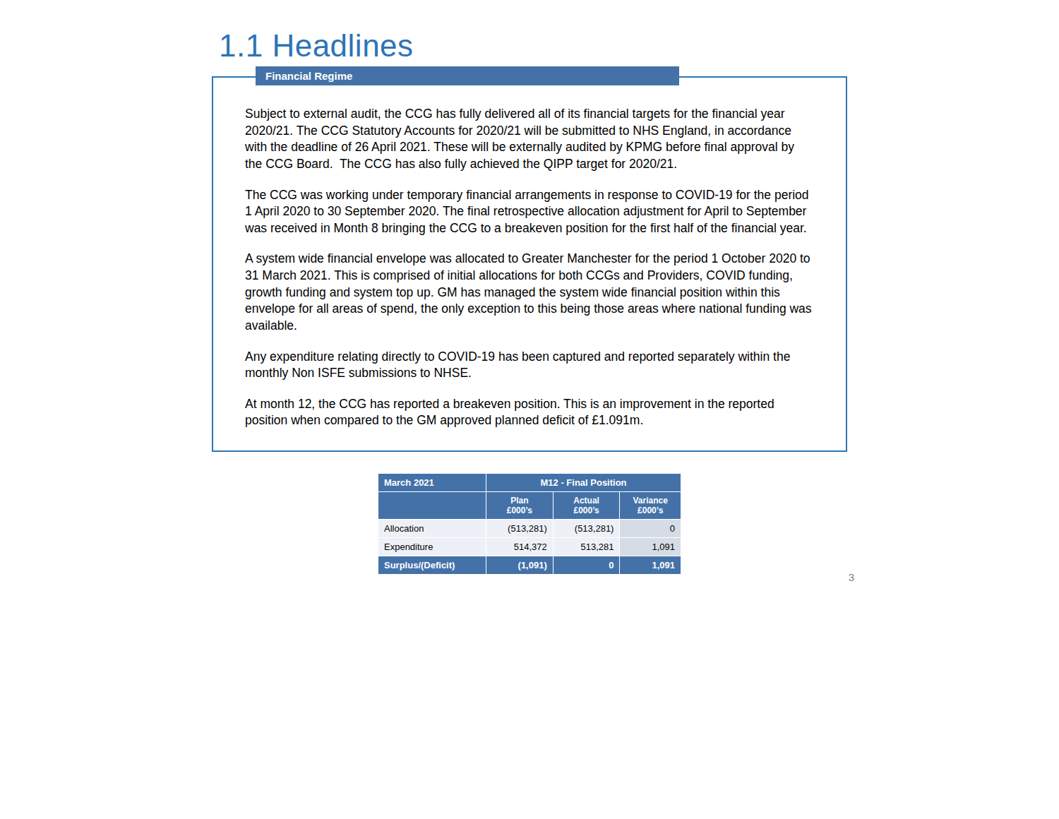1.1 Headlines
Financial Regime
Subject to external audit, the CCG has fully delivered all of its financial targets for the financial year 2020/21. The CCG Statutory Accounts for 2020/21 will be submitted to NHS England, in accordance with the deadline of 26 April 2021. These will be externally audited by KPMG before final approval by the CCG Board. The CCG has also fully achieved the QIPP target for 2020/21.
The CCG was working under temporary financial arrangements in response to COVID-19 for the period 1 April 2020 to 30 September 2020. The final retrospective allocation adjustment for April to September was received in Month 8 bringing the CCG to a breakeven position for the first half of the financial year.
A system wide financial envelope was allocated to Greater Manchester for the period 1 October 2020 to 31 March 2021. This is comprised of initial allocations for both CCGs and Providers, COVID funding, growth funding and system top up. GM has managed the system wide financial position within this envelope for all areas of spend, the only exception to this being those areas where national funding was available.
Any expenditure relating directly to COVID-19 has been captured and reported separately within the monthly Non ISFE submissions to NHSE.
At month 12, the CCG has reported a breakeven position. This is an improvement in the reported position when compared to the GM approved planned deficit of £1.091m.
| March 2021 | M12 - Final Position |
| | Plan £000’s | Actual £000’s | Variance £000’s |
| Allocation | (513,281) | (513,281) | 0 |
| Expenditure | 514,372 | 513,281 | 1,091 |
| Surplus/(Deficit) | (1,091) | 0 | 1,091 |
3